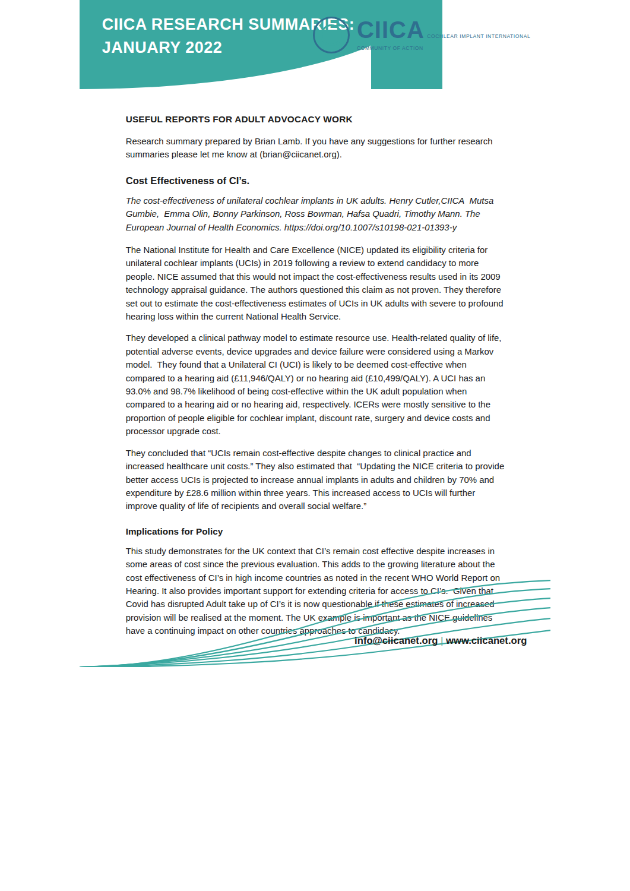CIICA RESEARCH SUMMARIES:
JANUARY 2022
CIICA Cochlear Implant International
Community of Action
USEFUL REPORTS FOR ADULT ADVOCACY WORK
Research summary prepared by Brian Lamb. If you have any suggestions for further research summaries please let me know at (brian@ciicanet.org).
Cost Effectiveness of CI’s.
The cost-effectiveness of unilateral cochlear implants in UK adults. Henry Cutler,CIICA Mutsa Gumbie, Emma Olin, Bonny Parkinson, Ross Bowman, Hafsa Quadri, Timothy Mann. The European Journal of Health Economics. https://doi.org/10.1007/s10198-021-01393-y
The National Institute for Health and Care Excellence (NICE) updated its eligibility criteria for unilateral cochlear implants (UCIs) in 2019 following a review to extend candidacy to more people. NICE assumed that this would not impact the cost-effectiveness results used in its 2009 technology appraisal guidance. The authors questioned this claim as not proven. They therefore set out to estimate the cost-effectiveness estimates of UCIs in UK adults with severe to profound hearing loss within the current National Health Service.
They developed a clinical pathway model to estimate resource use. Health-related quality of life, potential adverse events, device upgrades and device failure were considered using a Markov model. They found that a Unilateral CI (UCI) is likely to be deemed cost-effective when compared to a hearing aid (£11,946/QALY) or no hearing aid (£10,499/QALY). A UCI has an 93.0% and 98.7% likelihood of being cost-effective within the UK adult population when compared to a hearing aid or no hearing aid, respectively. ICERs were mostly sensitive to the proportion of people eligible for cochlear implant, discount rate, surgery and device costs and processor upgrade cost.
They concluded that “UCIs remain cost-effective despite changes to clinical practice and increased healthcare unit costs.” They also estimated that “Updating the NICE criteria to provide better access UCIs is projected to increase annual implants in adults and children by 70% and expenditure by £28.6 million within three years. This increased access to UCIs will further improve quality of life of recipients and overall social welfare.”
Implications for Policy
This study demonstrates for the UK context that CI’s remain cost effective despite increases in some areas of cost since the previous evaluation. This adds to the growing literature about the cost effectiveness of CI’s in high income countries as noted in the recent WHO World Report on Hearing. It also provides important support for extending criteria for access to CI’s. Given that Covid has disrupted Adult take up of CI’s it is now questionable if these estimates of increased provision will be realised at the moment. The UK example is important as the NICE guidelines have a continuing impact on other countries approaches to candidacy.
info@ciicanet.org | www.ciicanet.org